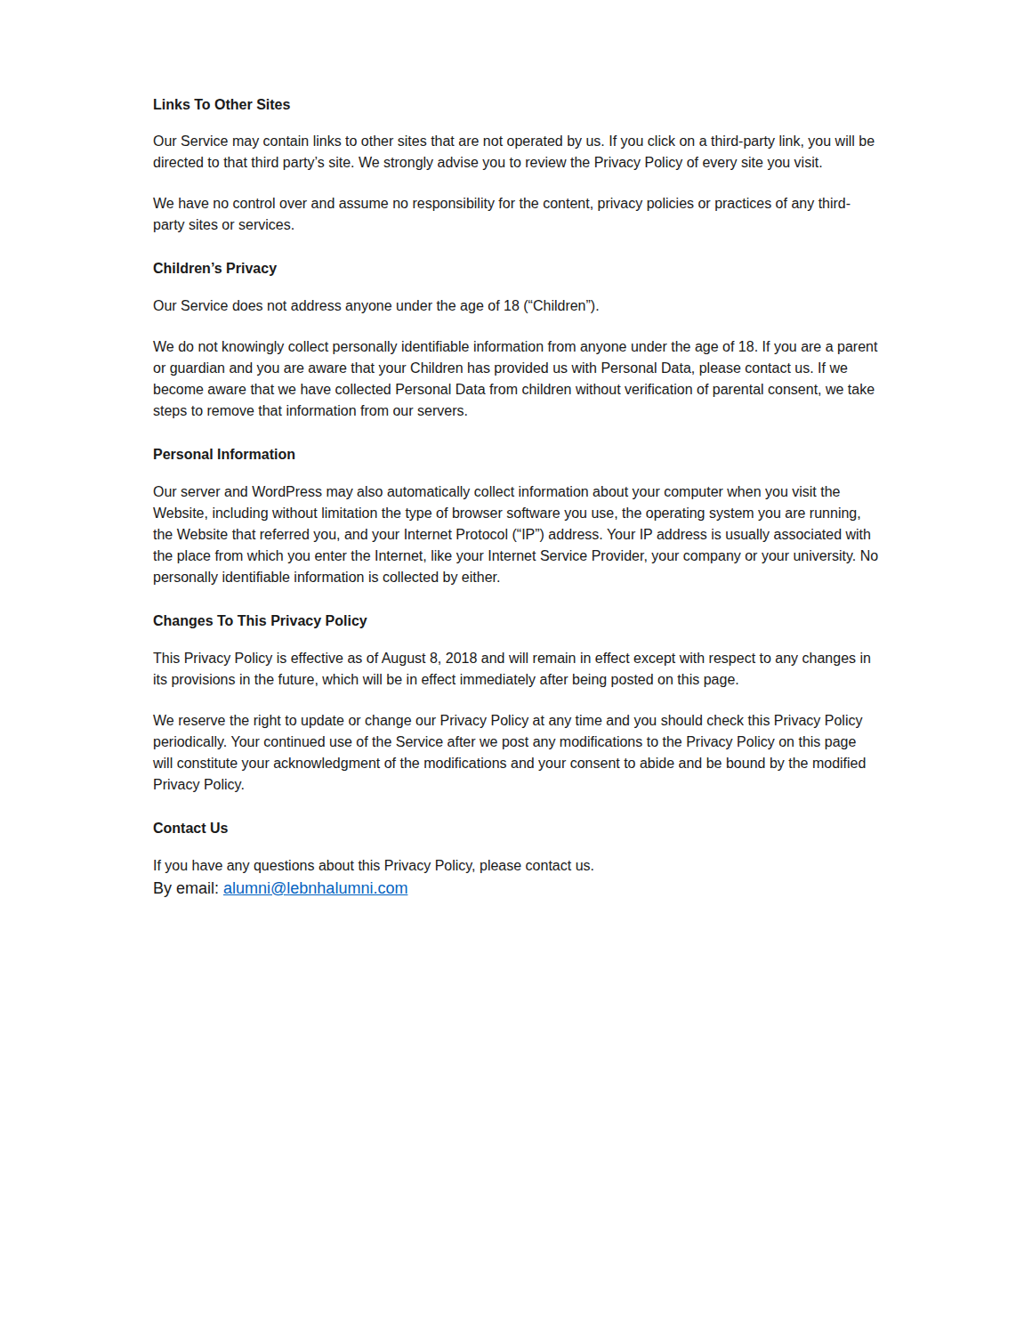Links To Other Sites
Our Service may contain links to other sites that are not operated by us. If you click on a third-party link, you will be directed to that third party’s site. We strongly advise you to review the Privacy Policy of every site you visit.
We have no control over and assume no responsibility for the content, privacy policies or practices of any third-party sites or services.
Children’s Privacy
Our Service does not address anyone under the age of 18 (“Children”).
We do not knowingly collect personally identifiable information from anyone under the age of 18. If you are a parent or guardian and you are aware that your Children has provided us with Personal Data, please contact us. If we become aware that we have collected Personal Data from children without verification of parental consent, we take steps to remove that information from our servers.
Personal Information
Our server and WordPress may also automatically collect information about your computer when you visit the Website, including without limitation the type of browser software you use, the operating system you are running, the Website that referred you, and your Internet Protocol (“IP”) address. Your IP address is usually associated with the place from which you enter the Internet, like your Internet Service Provider, your company or your university. No personally identifiable information is collected by either.
Changes To This Privacy Policy
This Privacy Policy is effective as of August 8, 2018 and will remain in effect except with respect to any changes in its provisions in the future, which will be in effect immediately after being posted on this page.
We reserve the right to update or change our Privacy Policy at any time and you should check this Privacy Policy periodically. Your continued use of the Service after we post any modifications to the Privacy Policy on this page will constitute your acknowledgment of the modifications and your consent to abide and be bound by the modified Privacy Policy.
Contact Us
If you have any questions about this Privacy Policy, please contact us.
By email: alumni@lebnhalumni.com